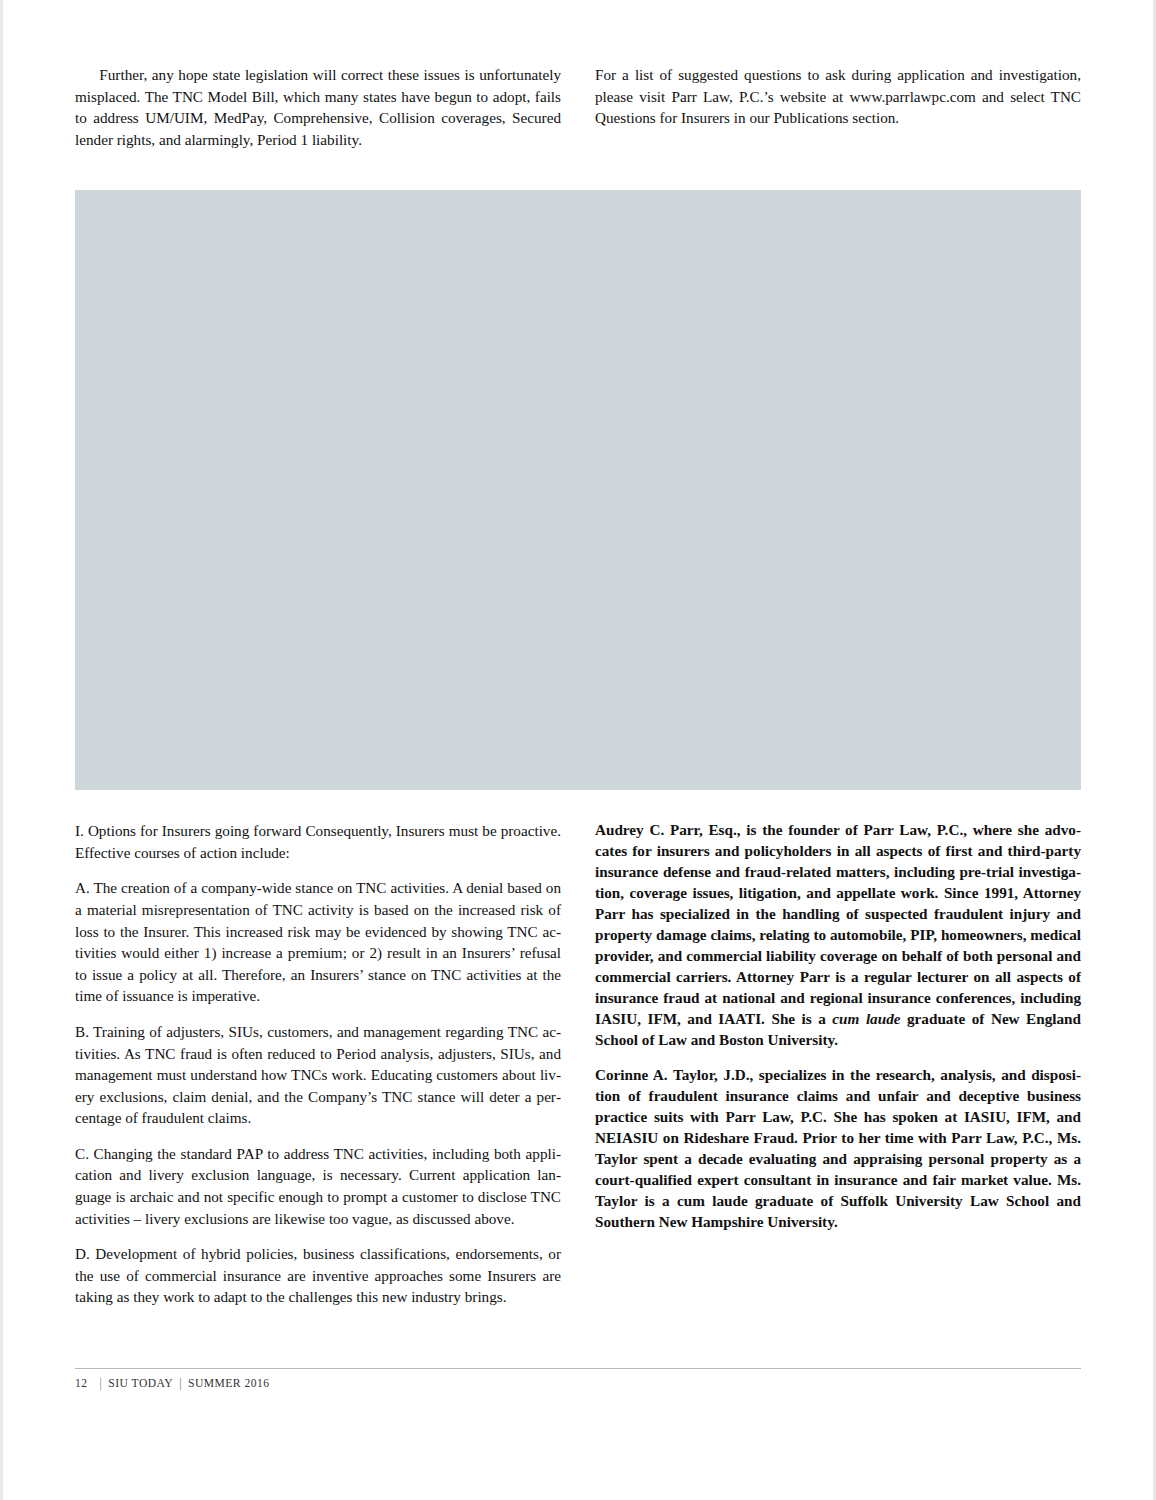Further, any hope state legislation will correct these issues is unfortunately misplaced. The TNC Model Bill, which many states have begun to adopt, fails to address UM/UIM, MedPay, Comprehensive, Collision coverages, Secured lender rights, and alarmingly, Period 1 liability.
For a list of suggested questions to ask during application and investigation, please visit Parr Law, P.C.’s website at www.parrlawpc.com and select TNC Questions for Insurers in our Publications section.
I. Options for Insurers going forward Consequently, Insurers must be proactive. Effective courses of action include:
A. The creation of a company-wide stance on TNC activities. A denial based on a material misrepresentation of TNC activity is based on the increased risk of loss to the Insurer. This increased risk may be evidenced by showing TNC activities would either 1) increase a premium; or 2) result in an Insurers’ refusal to issue a policy at all. Therefore, an Insurers’ stance on TNC activities at the time of issuance is imperative.
B. Training of adjusters, SIUs, customers, and management regarding TNC activities. As TNC fraud is often reduced to Period analysis, adjusters, SIUs, and management must understand how TNCs work. Educating customers about livery exclusions, claim denial, and the Company’s TNC stance will deter a percentage of fraudulent claims.
C. Changing the standard PAP to address TNC activities, including both application and livery exclusion language, is necessary. Current application language is archaic and not specific enough to prompt a customer to disclose TNC activities – livery exclusions are likewise too vague, as discussed above.
D. Development of hybrid policies, business classifications, endorsements, or the use of commercial insurance are inventive approaches some Insurers are taking as they work to adapt to the challenges this new industry brings.
Audrey C. Parr, Esq., is the founder of Parr Law, P.C., where she advocates for insurers and policyholders in all aspects of first and third-party insurance defense and fraud-related matters, including pre-trial investigation, coverage issues, litigation, and appellate work. Since 1991, Attorney Parr has specialized in the handling of suspected fraudulent injury and property damage claims, relating to automobile, PIP, homeowners, medical provider, and commercial liability coverage on behalf of both personal and commercial carriers. Attorney Parr is a regular lecturer on all aspects of insurance fraud at national and regional insurance conferences, including IASIU, IFM, and IAATI. She is a cum laude graduate of New England School of Law and Boston University.
Corinne A. Taylor, J.D., specializes in the research, analysis, and disposition of fraudulent insurance claims and unfair and deceptive business practice suits with Parr Law, P.C. She has spoken at IASIU, IFM, and NEIASIU on Rideshare Fraud. Prior to her time with Parr Law, P.C., Ms. Taylor spent a decade evaluating and appraising personal property as a court-qualified expert consultant in insurance and fair market value. Ms. Taylor is a cum laude graduate of Suffolk University Law School and Southern New Hampshire University.
12|SIU TODAY|SUMMER 2016